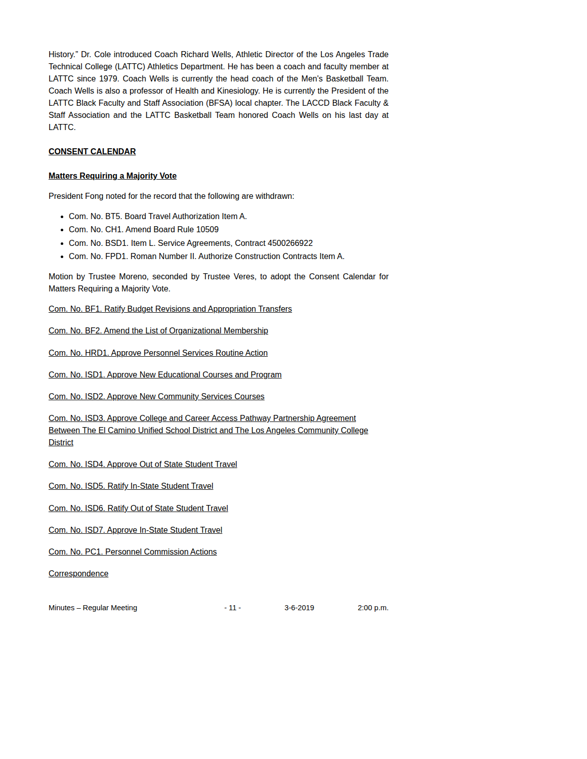History.” Dr. Cole introduced Coach Richard Wells, Athletic Director of the Los Angeles Trade Technical College (LATTC) Athletics Department. He has been a coach and faculty member at LATTC since 1979. Coach Wells is currently the head coach of the Men's Basketball Team. Coach Wells is also a professor of Health and Kinesiology. He is currently the President of the LATTC Black Faculty and Staff Association (BFSA) local chapter. The LACCD Black Faculty & Staff Association and the LATTC Basketball Team honored Coach Wells on his last day at LATTC.
CONSENT CALENDAR
Matters Requiring a Majority Vote
President Fong noted for the record that the following are withdrawn:
Com. No. BT5. Board Travel Authorization Item A.
Com. No. CH1. Amend Board Rule 10509
Com. No. BSD1. Item L. Service Agreements, Contract 4500266922
Com. No. FPD1. Roman Number II. Authorize Construction Contracts Item A.
Motion by Trustee Moreno, seconded by Trustee Veres, to adopt the Consent Calendar for Matters Requiring a Majority Vote.
Com. No. BF1. Ratify Budget Revisions and Appropriation Transfers
Com. No. BF2. Amend the List of Organizational Membership
Com. No. HRD1. Approve Personnel Services Routine Action
Com. No. ISD1. Approve New Educational Courses and Program
Com. No. ISD2. Approve New Community Services Courses
Com. No. ISD3. Approve College and Career Access Pathway Partnership Agreement Between The El Camino Unified School District and The Los Angeles Community College District
Com. No. ISD4. Approve Out of State Student Travel
Com. No. ISD5. Ratify In-State Student Travel
Com. No. ISD6. Ratify Out of State Student Travel
Com. No. ISD7. Approve In-State Student Travel
Com. No. PC1. Personnel Commission Actions
Correspondence
Minutes – Regular Meeting - 11 - 3-6-2019 2:00 p.m.